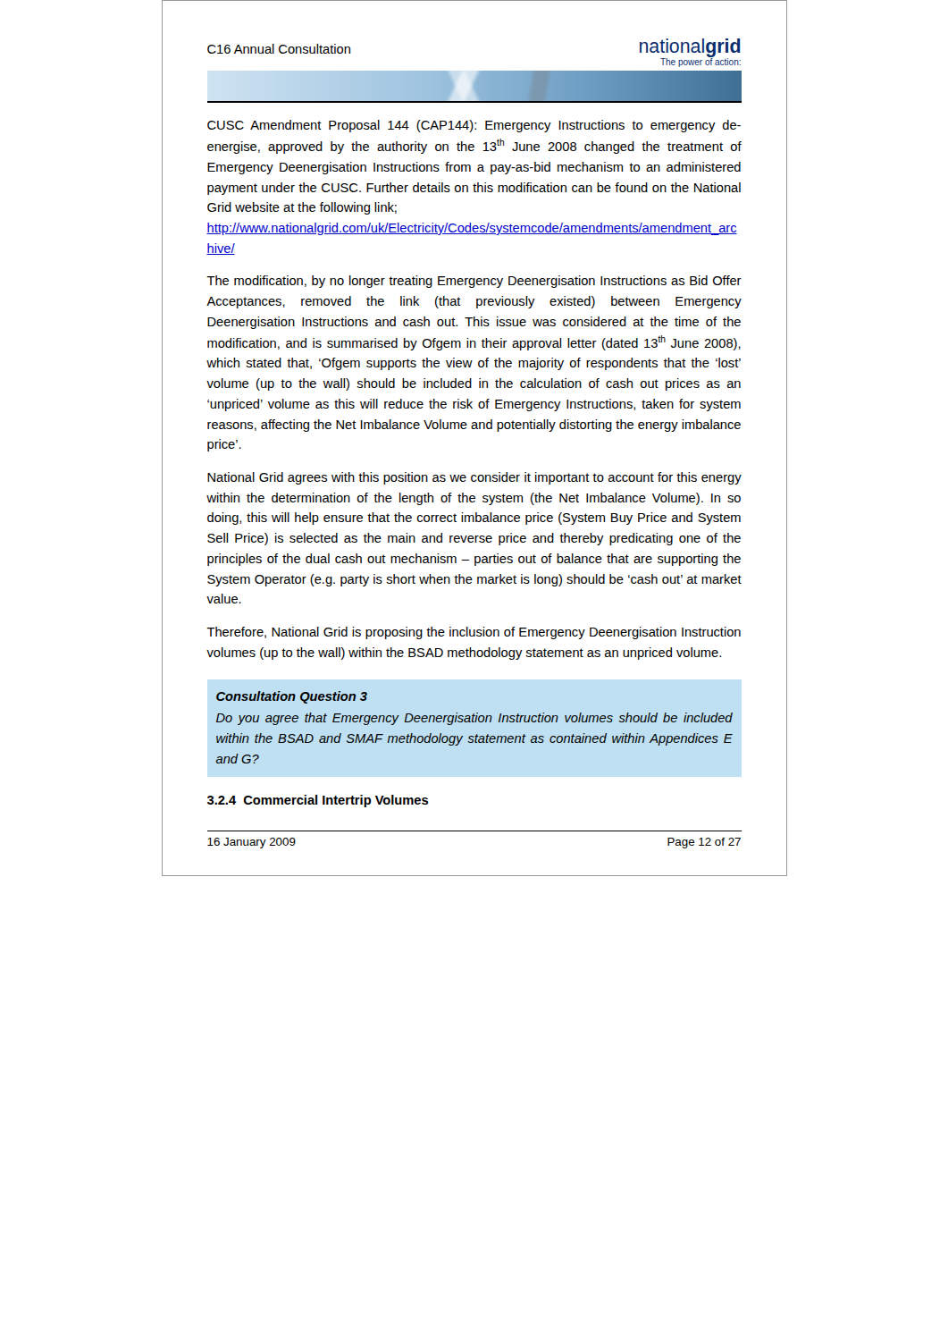C16 Annual Consultation
nationalgrid
The power of action:
CUSC Amendment Proposal 144 (CAP144): Emergency Instructions to emergency de-energise, approved by the authority on the 13th June 2008 changed the treatment of Emergency Deenergisation Instructions from a pay-as-bid mechanism to an administered payment under the CUSC. Further details on this modification can be found on the National Grid website at the following link;
http://www.nationalgrid.com/uk/Electricity/Codes/systemcode/amendments/amendment_archive/
The modification, by no longer treating Emergency Deenergisation Instructions as Bid Offer Acceptances, removed the link (that previously existed) between Emergency Deenergisation Instructions and cash out. This issue was considered at the time of the modification, and is summarised by Ofgem in their approval letter (dated 13th June 2008), which stated that, ‘Ofgem supports the view of the majority of respondents that the ‘lost’ volume (up to the wall) should be included in the calculation of cash out prices as an ‘unpriced’ volume as this will reduce the risk of Emergency Instructions, taken for system reasons, affecting the Net Imbalance Volume and potentially distorting the energy imbalance price’.
National Grid agrees with this position as we consider it important to account for this energy within the determination of the length of the system (the Net Imbalance Volume). In so doing, this will help ensure that the correct imbalance price (System Buy Price and System Sell Price) is selected as the main and reverse price and thereby predicating one of the principles of the dual cash out mechanism – parties out of balance that are supporting the System Operator (e.g. party is short when the market is long) should be ‘cash out’ at market value.
Therefore, National Grid is proposing the inclusion of Emergency Deenergisation Instruction volumes (up to the wall) within the BSAD methodology statement as an unpriced volume.
Consultation Question 3
Do you agree that Emergency Deenergisation Instruction volumes should be included within the BSAD and SMAF methodology statement as contained within Appendices E and G?
3.2.4 Commercial Intertrip Volumes
16 January 2009
Page 12 of 27